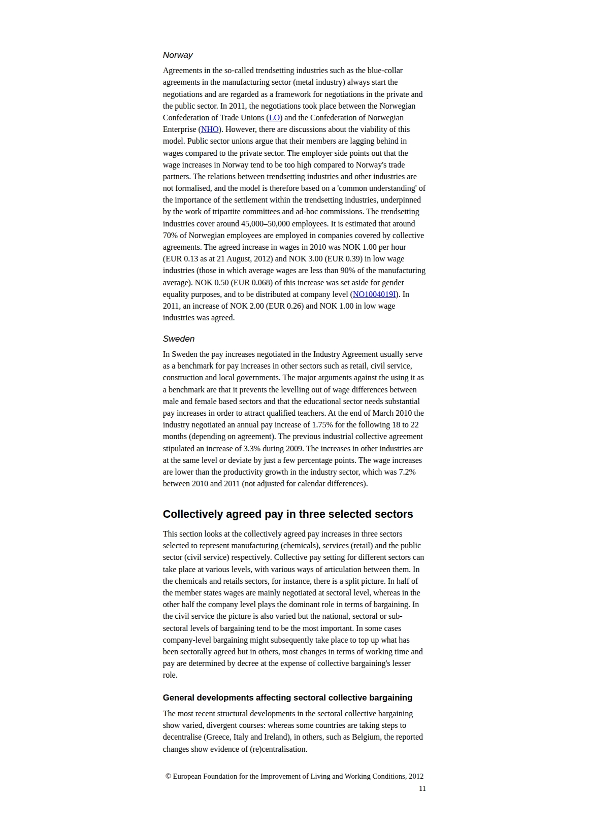Norway
Agreements in the so-called trendsetting industries such as the blue-collar agreements in the manufacturing sector (metal industry) always start the negotiations and are regarded as a framework for negotiations in the private and the public sector. In 2011, the negotiations took place between the Norwegian Confederation of Trade Unions (LO) and the Confederation of Norwegian Enterprise (NHO). However, there are discussions about the viability of this model. Public sector unions argue that their members are lagging behind in wages compared to the private sector. The employer side points out that the wage increases in Norway tend to be too high compared to Norway's trade partners. The relations between trendsetting industries and other industries are not formalised, and the model is therefore based on a 'common understanding' of the importance of the settlement within the trendsetting industries, underpinned by the work of tripartite committees and ad-hoc commissions. The trendsetting industries cover around 45,000–50,000 employees. It is estimated that around 70% of Norwegian employees are employed in companies covered by collective agreements. The agreed increase in wages in 2010 was NOK 1.00 per hour (EUR 0.13 as at 21 August, 2012) and NOK 3.00 (EUR 0.39) in low wage industries (those in which average wages are less than 90% of the manufacturing average). NOK 0.50 (EUR 0.068) of this increase was set aside for gender equality purposes, and to be distributed at company level (NO1004019I). In 2011, an increase of NOK 2.00 (EUR 0.26) and NOK 1.00 in low wage industries was agreed.
Sweden
In Sweden the pay increases negotiated in the Industry Agreement usually serve as a benchmark for pay increases in other sectors such as retail, civil service, construction and local governments. The major arguments against the using it as a benchmark are that it prevents the levelling out of wage differences between male and female based sectors and that the educational sector needs substantial pay increases in order to attract qualified teachers. At the end of March 2010 the industry negotiated an annual pay increase of 1.75% for the following 18 to 22 months (depending on agreement). The previous industrial collective agreement stipulated an increase of 3.3% during 2009. The increases in other industries are at the same level or deviate by just a few percentage points. The wage increases are lower than the productivity growth in the industry sector, which was 7.2% between 2010 and 2011 (not adjusted for calendar differences).
Collectively agreed pay in three selected sectors
This section looks at the collectively agreed pay increases in three sectors selected to represent manufacturing (chemicals), services (retail) and the public sector (civil service) respectively. Collective pay setting for different sectors can take place at various levels, with various ways of articulation between them. In the chemicals and retails sectors, for instance, there is a split picture. In half of the member states wages are mainly negotiated at sectoral level, whereas in the other half the company level plays the dominant role in terms of bargaining. In the civil service the picture is also varied but the national, sectoral or sub-sectoral levels of bargaining tend to be the most important. In some cases company-level bargaining might subsequently take place to top up what has been sectorally agreed but in others, most changes in terms of working time and pay are determined by decree at the expense of collective bargaining's lesser role.
General developments affecting sectoral collective bargaining
The most recent structural developments in the sectoral collective bargaining show varied, divergent courses: whereas some countries are taking steps to decentralise (Greece, Italy and Ireland), in others, such as Belgium, the reported changes show evidence of (re)centralisation.
© European Foundation for the Improvement of Living and Working Conditions, 2012
11